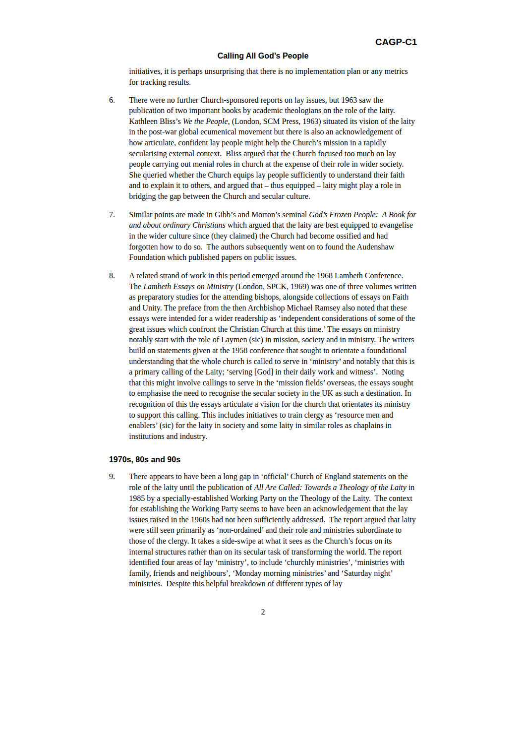CAGP-C1
Calling All God’s People
initiatives, it is perhaps unsurprising that there is no implementation plan or any metrics for tracking results.
6. There were no further Church-sponsored reports on lay issues, but 1963 saw the publication of two important books by academic theologians on the role of the laity. Kathleen Bliss’s We the People, (London, SCM Press, 1963) situated its vision of the laity in the post-war global ecumenical movement but there is also an acknowledgement of how articulate, confident lay people might help the Church’s mission in a rapidly secularising external context. Bliss argued that the Church focused too much on lay people carrying out menial roles in church at the expense of their role in wider society. She queried whether the Church equips lay people sufficiently to understand their faith and to explain it to others, and argued that – thus equipped – laity might play a role in bridging the gap between the Church and secular culture.
7. Similar points are made in Gibb’s and Morton’s seminal God’s Frozen People: A Book for and about ordinary Christians which argued that the laity are best equipped to evangelise in the wider culture since (they claimed) the Church had become ossified and had forgotten how to do so. The authors subsequently went on to found the Audenshaw Foundation which published papers on public issues.
8. A related strand of work in this period emerged around the 1968 Lambeth Conference. The Lambeth Essays on Ministry (London, SPCK, 1969) was one of three volumes written as preparatory studies for the attending bishops, alongside collections of essays on Faith and Unity. The preface from the then Archbishop Michael Ramsey also noted that these essays were intended for a wider readership as ‘independent considerations of some of the great issues which confront the Christian Church at this time.’ The essays on ministry notably start with the role of Laymen (sic) in mission, society and in ministry. The writers build on statements given at the 1958 conference that sought to orientate a foundational understanding that the whole church is called to serve in ‘ministry’ and notably that this is a primary calling of the Laity; ‘serving [God] in their daily work and witness’. Noting that this might involve callings to serve in the ‘mission fields’ overseas, the essays sought to emphasise the need to recognise the secular society in the UK as such a destination. In recognition of this the essays articulate a vision for the church that orientates its ministry to support this calling. This includes initiatives to train clergy as ‘resource men and enablers’ (sic) for the laity in society and some laity in similar roles as chaplains in institutions and industry.
1970s, 80s and 90s
9. There appears to have been a long gap in ‘official’ Church of England statements on the role of the laity until the publication of All Are Called: Towards a Theology of the Laity in 1985 by a specially-established Working Party on the Theology of the Laity. The context for establishing the Working Party seems to have been an acknowledgement that the lay issues raised in the 1960s had not been sufficiently addressed. The report argued that laity were still seen primarily as ‘non-ordained’ and their role and ministries subordinate to those of the clergy. It takes a side-swipe at what it sees as the Church’s focus on its internal structures rather than on its secular task of transforming the world. The report identified four areas of lay ‘ministry’, to include ‘churchly ministries’, ‘ministries with family, friends and neighbours’, ‘Monday morning ministries’ and ‘Saturday night’ ministries. Despite this helpful breakdown of different types of lay
2